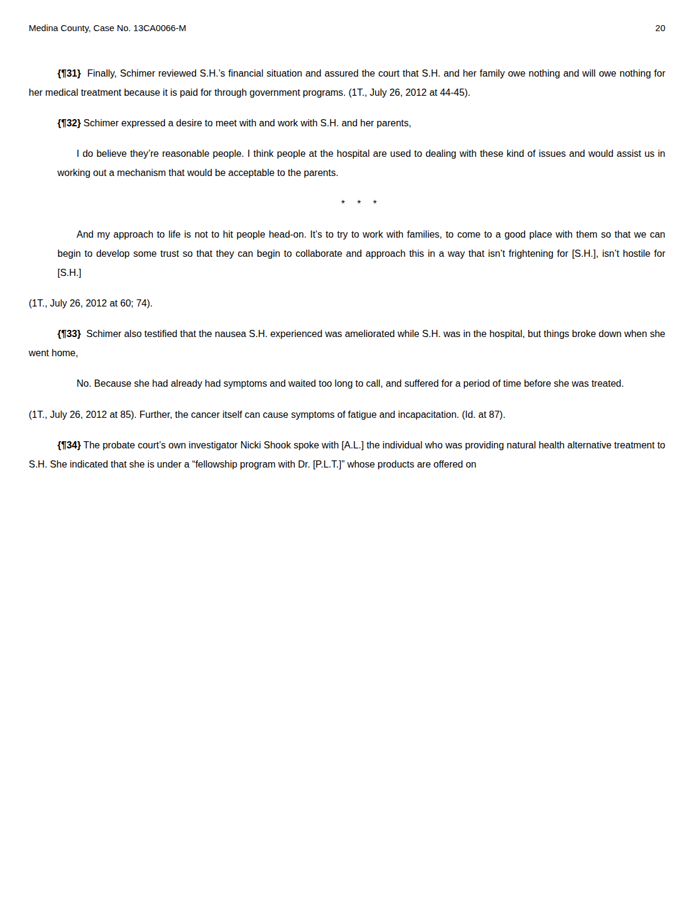Medina County, Case No. 13CA0066-M
20
{¶31} Finally, Schimer reviewed S.H.’s financial situation and assured the court that S.H. and her family owe nothing and will owe nothing for her medical treatment because it is paid for through government programs. (1T., July 26, 2012 at 44-45).
{¶32} Schimer expressed a desire to meet with and work with S.H. and her parents,
I do believe they’re reasonable people. I think people at the hospital are used to dealing with these kind of issues and would assist us in working out a mechanism that would be acceptable to the parents.
* * *
And my approach to life is not to hit people head-on. It’s to try to work with families, to come to a good place with them so that we can begin to develop some trust so that they can begin to collaborate and approach this in a way that isn’t frightening for [S.H.], isn’t hostile for [S.H.]
(1T., July 26, 2012 at 60; 74).
{¶33} Schimer also testified that the nausea S.H. experienced was ameliorated while S.H. was in the hospital, but things broke down when she went home,
No. Because she had already had symptoms and waited too long to call, and suffered for a period of time before she was treated.
(1T., July 26, 2012 at 85). Further, the cancer itself can cause symptoms of fatigue and incapacitation. (Id. at 87).
{¶34} The probate court’s own investigator Nicki Shook spoke with [A.L.] the individual who was providing natural health alternative treatment to S.H. She indicated that she is under a “fellowship program with Dr. [P.L.T.]” whose products are offered on